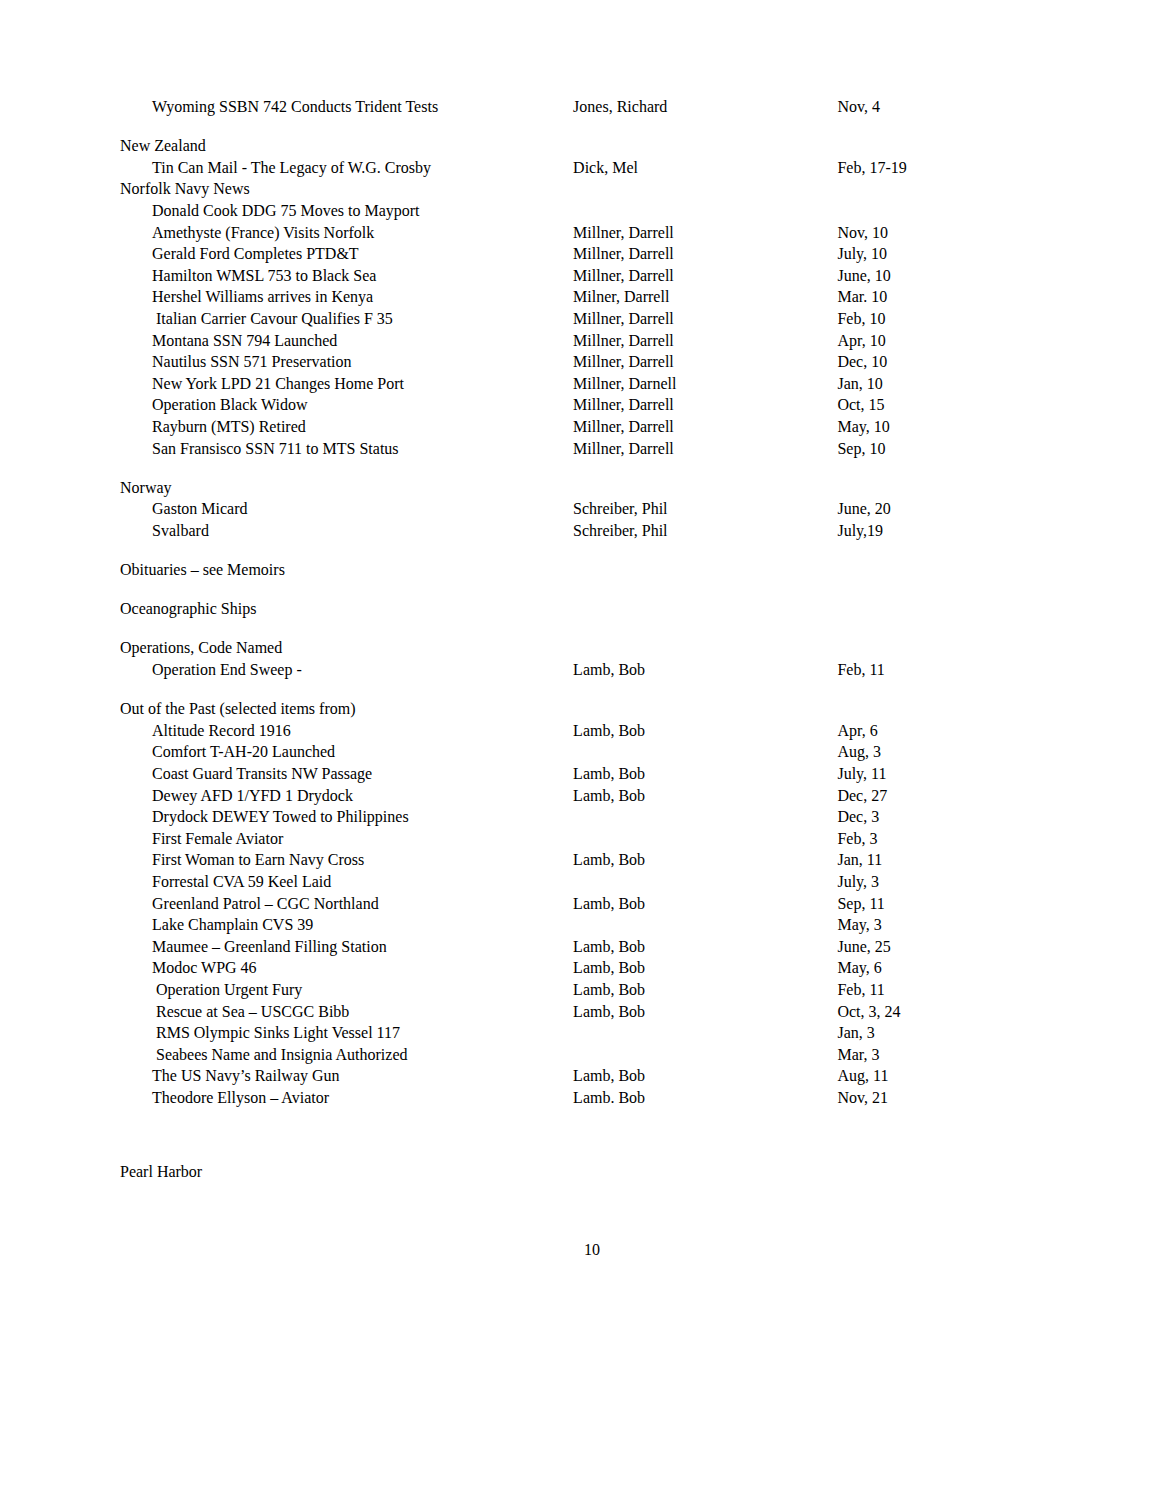| Wyoming SSBN 742 Conducts Trident Tests | Jones, Richard | Nov, 4 |
| New Zealand | | |
| Tin Can Mail - The Legacy of W.G. Crosby | Dick, Mel | Feb, 17-19 |
| Norfolk Navy News | | |
| Donald Cook DDG 75 Moves to Mayport | | |
| Amethyste (France) Visits Norfolk | Millner, Darrell | Nov, 10 |
| Gerald Ford Completes PTD&T | Millner, Darrell | July, 10 |
| Hamilton WMSL 753 to Black Sea | Millner, Darrell | June, 10 |
| Hershel Williams arrives in Kenya | Milner, Darrell | Mar. 10 |
| Italian Carrier Cavour Qualifies F 35 | Millner, Darrell | Feb, 10 |
| Montana SSN 794 Launched | Millner, Darrell | Apr, 10 |
| Nautilus SSN 571 Preservation | Millner, Darrell | Dec, 10 |
| New York LPD 21 Changes Home Port | Millner, Darnell | Jan, 10 |
| Operation Black Widow | Millner, Darrell | Oct, 15 |
| Rayburn (MTS) Retired | Millner, Darrell | May, 10 |
| San Fransisco SSN 711 to MTS Status | Millner, Darrell | Sep, 10 |
| Norway | | |
| Gaston Micard | Schreiber, Phil | June, 20 |
| Svalbard | Schreiber, Phil | July,19 |
| Obituaries – see Memoirs | | |
| Oceanographic Ships | | |
| Operations, Code Named | | |
| Operation End Sweep - | Lamb, Bob | Feb, 11 |
| Out of the Past (selected items from) | | |
| Altitude Record 1916 | Lamb, Bob | Apr, 6 |
| Comfort T-AH-20 Launched | | Aug, 3 |
| Coast Guard Transits NW Passage | Lamb, Bob | July, 11 |
| Dewey AFD 1/YFD 1 Drydock | Lamb, Bob | Dec, 27 |
| Drydock DEWEY Towed to Philippines | | Dec, 3 |
| First Female Aviator | | Feb, 3 |
| First Woman to Earn Navy Cross | Lamb, Bob | Jan, 11 |
| Forrestal CVA 59 Keel Laid | | July, 3 |
| Greenland Patrol – CGC Northland | Lamb, Bob | Sep, 11 |
| Lake Champlain CVS 39 | | May, 3 |
| Maumee – Greenland Filling Station | Lamb, Bob | June, 25 |
| Modoc WPG 46 | Lamb, Bob | May, 6 |
| Operation Urgent Fury | Lamb, Bob | Feb, 11 |
| Rescue at Sea – USCGC Bibb | Lamb, Bob | Oct, 3, 24 |
| RMS Olympic Sinks Light Vessel 117 | | Jan, 3 |
| Seabees Name and Insignia Authorized | | Mar, 3 |
| The US Navy’s Railway Gun | Lamb, Bob | Aug, 11 |
| Theodore Ellyson – Aviator | Lamb. Bob | Nov, 21 |
| Pearl Harbor | | |
10